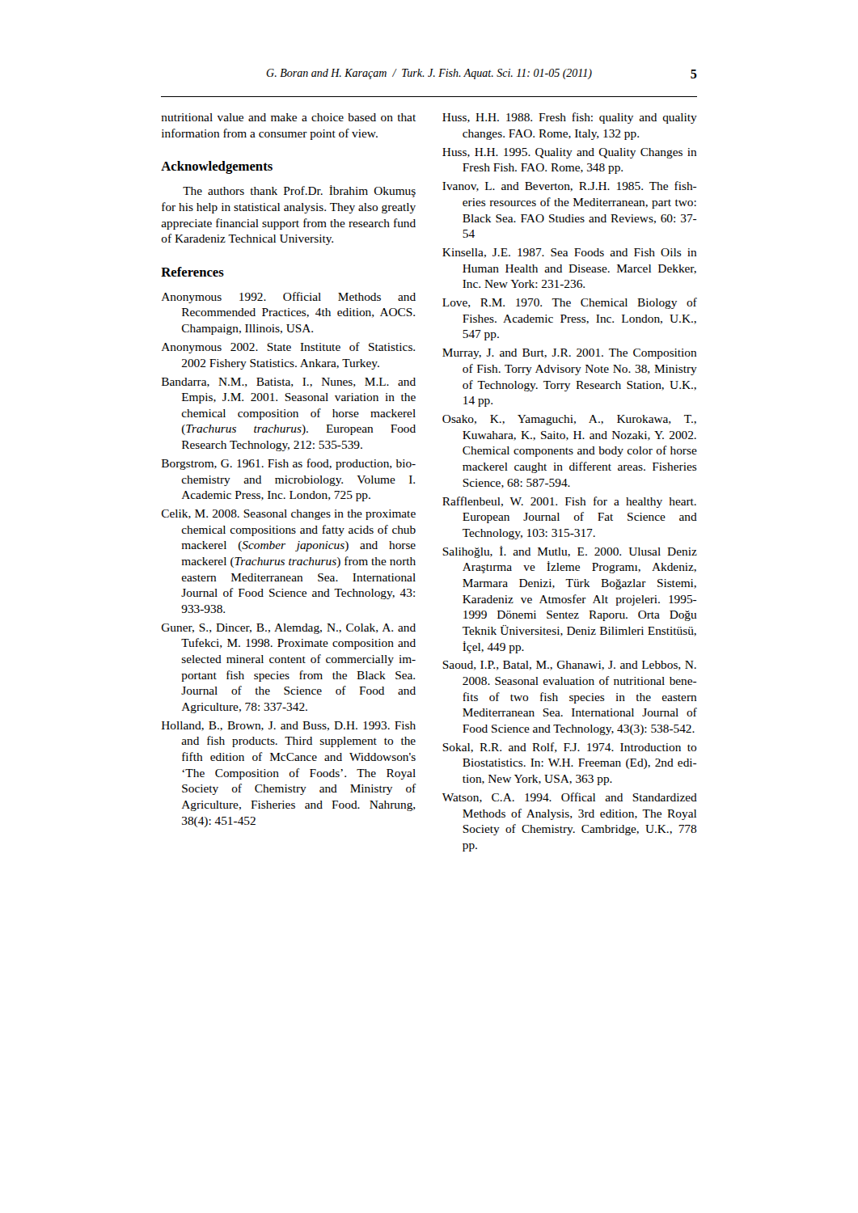G. Boran and H. Karaçam / Turk. J. Fish. Aquat. Sci. 11: 01-05 (2011) 5
nutritional value and make a choice based on that information from a consumer point of view.
Acknowledgements
The authors thank Prof.Dr. İbrahim Okumuş for his help in statistical analysis. They also greatly appreciate financial support from the research fund of Karadeniz Technical University.
References
Anonymous 1992. Official Methods and Recommended Practices, 4th edition, AOCS. Champaign, Illinois, USA.
Anonymous 2002. State Institute of Statistics. 2002 Fishery Statistics. Ankara, Turkey.
Bandarra, N.M., Batista, I., Nunes, M.L. and Empis, J.M. 2001. Seasonal variation in the chemical composition of horse mackerel (Trachurus trachurus). European Food Research Technology, 212: 535-539.
Borgstrom, G. 1961. Fish as food, production, biochemistry and microbiology. Volume I. Academic Press, Inc. London, 725 pp.
Celik, M. 2008. Seasonal changes in the proximate chemical compositions and fatty acids of chub mackerel (Scomber japonicus) and horse mackerel (Trachurus trachurus) from the north eastern Mediterranean Sea. International Journal of Food Science and Technology, 43: 933-938.
Guner, S., Dincer, B., Alemdag, N., Colak, A. and Tufekci, M. 1998. Proximate composition and selected mineral content of commercially important fish species from the Black Sea. Journal of the Science of Food and Agriculture, 78: 337-342.
Holland, B., Brown, J. and Buss, D.H. 1993. Fish and fish products. Third supplement to the fifth edition of McCance and Widdowson's ‘The Composition of Foods’. The Royal Society of Chemistry and Ministry of Agriculture, Fisheries and Food. Nahrung, 38(4): 451-452
Huss, H.H. 1988. Fresh fish: quality and quality changes. FAO. Rome, Italy, 132 pp.
Huss, H.H. 1995. Quality and Quality Changes in Fresh Fish. FAO. Rome, 348 pp.
Ivanov, L. and Beverton, R.J.H. 1985. The fisheries resources of the Mediterranean, part two: Black Sea. FAO Studies and Reviews, 60: 37-54
Kinsella, J.E. 1987. Sea Foods and Fish Oils in Human Health and Disease. Marcel Dekker, Inc. New York: 231-236.
Love, R.M. 1970. The Chemical Biology of Fishes. Academic Press, Inc. London, U.K., 547 pp.
Murray, J. and Burt, J.R. 2001. The Composition of Fish. Torry Advisory Note No. 38, Ministry of Technology. Torry Research Station, U.K., 14 pp.
Osako, K., Yamaguchi, A., Kurokawa, T., Kuwahara, K., Saito, H. and Nozaki, Y. 2002. Chemical components and body color of horse mackerel caught in different areas. Fisheries Science, 68: 587-594.
Rafflenbeul, W. 2001. Fish for a healthy heart. European Journal of Fat Science and Technology, 103: 315-317.
Salihoğlu, İ. and Mutlu, E. 2000. Ulusal Deniz Araştırma ve İzleme Programı, Akdeniz, Marmara Denizi, Türk Boğazlar Sistemi, Karadeniz ve Atmosfer Alt projeleri. 1995-1999 Dönemi Sentez Raporu. Orta Doğu Teknik Üniversitesi, Deniz Bilimleri Enstitüsü, İçel, 449 pp.
Saoud, I.P., Batal, M., Ghanawi, J. and Lebbos, N. 2008. Seasonal evaluation of nutritional benefits of two fish species in the eastern Mediterranean Sea. International Journal of Food Science and Technology, 43(3): 538-542.
Sokal, R.R. and Rolf, F.J. 1974. Introduction to Biostatistics. In: W.H. Freeman (Ed), 2nd edition, New York, USA, 363 pp.
Watson, C.A. 1994. Offical and Standardized Methods of Analysis, 3rd edition, The Royal Society of Chemistry. Cambridge, U.K., 778 pp.